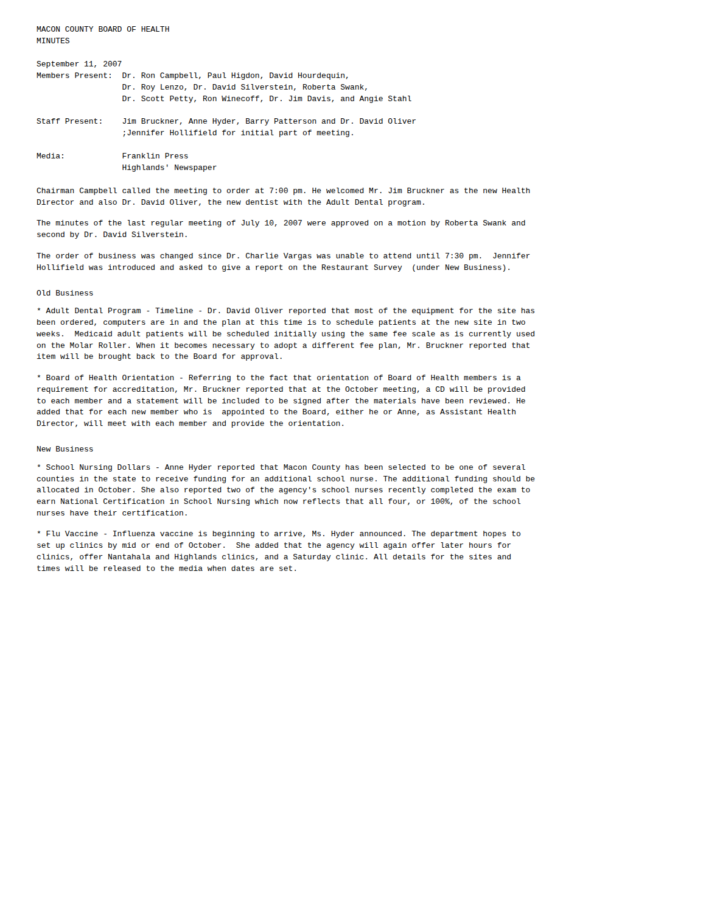MACON COUNTY BOARD OF HEALTH
MINUTES
September 11, 2007
Members Present:  Dr. Ron Campbell, Paul Higdon, David Hourdequin,
                  Dr. Roy Lenzo, Dr. David Silverstein, Roberta Swank,
                  Dr. Scott Petty, Ron Winecoff, Dr. Jim Davis, and Angie Stahl

Staff Present:    Jim Bruckner, Anne Hyder, Barry Patterson and Dr. David Oliver
                  ;Jennifer Hollifield for initial part of meeting.

Media:            Franklin Press
                  Highlands' Newspaper
Chairman Campbell called the meeting to order at 7:00 pm. He welcomed Mr. Jim Bruckner as the new Health Director and also Dr. David Oliver, the new dentist with the Adult Dental program.
The minutes of the last regular meeting of July 10, 2007 were approved on a motion by Roberta Swank and second by Dr. David Silverstein.
The order of business was changed since Dr. Charlie Vargas was unable to attend until 7:30 pm. Jennifer Hollifield was introduced and asked to give a report on the Restaurant Survey (under New Business).
Old Business
* Adult Dental Program - Timeline - Dr. David Oliver reported that most of the equipment for the site has been ordered, computers are in and the plan at this time is to schedule patients at the new site in two weeks. Medicaid adult patients will be scheduled initially using the same fee scale as is currently used on the Molar Roller. When it becomes necessary to adopt a different fee plan, Mr. Bruckner reported that item will be brought back to the Board for approval.
* Board of Health Orientation - Referring to the fact that orientation of Board of Health members is a requirement for accreditation, Mr. Bruckner reported that at the October meeting, a CD will be provided to each member and a statement will be included to be signed after the materials have been reviewed. He added that for each new member who is appointed to the Board, either he or Anne, as Assistant Health Director, will meet with each member and provide the orientation.
New Business
* School Nursing Dollars - Anne Hyder reported that Macon County has been selected to be one of several counties in the state to receive funding for an additional school nurse. The additional funding should be allocated in October. She also reported two of the agency's school nurses recently completed the exam to earn National Certification in School Nursing which now reflects that all four, or 100%, of the school nurses have their certification.
* Flu Vaccine - Influenza vaccine is beginning to arrive, Ms. Hyder announced. The department hopes to set up clinics by mid or end of October. She added that the agency will again offer later hours for clinics, offer Nantahala and Highlands clinics, and a Saturday clinic. All details for the sites and times will be released to the media when dates are set.